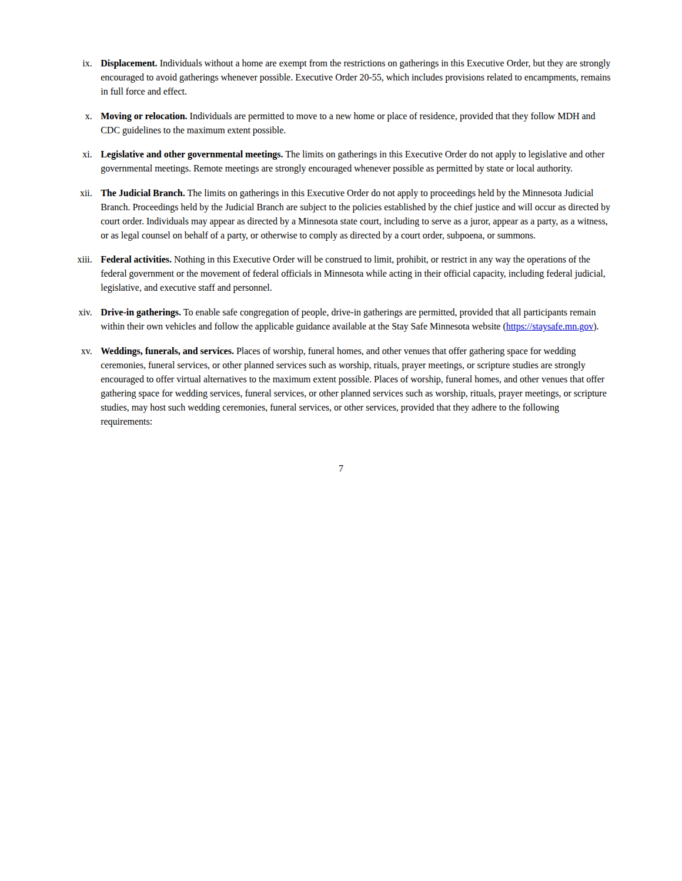ix. Displacement. Individuals without a home are exempt from the restrictions on gatherings in this Executive Order, but they are strongly encouraged to avoid gatherings whenever possible. Executive Order 20-55, which includes provisions related to encampments, remains in full force and effect.
x. Moving or relocation. Individuals are permitted to move to a new home or place of residence, provided that they follow MDH and CDC guidelines to the maximum extent possible.
xi. Legislative and other governmental meetings. The limits on gatherings in this Executive Order do not apply to legislative and other governmental meetings. Remote meetings are strongly encouraged whenever possible as permitted by state or local authority.
xii. The Judicial Branch. The limits on gatherings in this Executive Order do not apply to proceedings held by the Minnesota Judicial Branch. Proceedings held by the Judicial Branch are subject to the policies established by the chief justice and will occur as directed by court order. Individuals may appear as directed by a Minnesota state court, including to serve as a juror, appear as a party, as a witness, or as legal counsel on behalf of a party, or otherwise to comply as directed by a court order, subpoena, or summons.
xiii. Federal activities. Nothing in this Executive Order will be construed to limit, prohibit, or restrict in any way the operations of the federal government or the movement of federal officials in Minnesota while acting in their official capacity, including federal judicial, legislative, and executive staff and personnel.
xiv. Drive-in gatherings. To enable safe congregation of people, drive-in gatherings are permitted, provided that all participants remain within their own vehicles and follow the applicable guidance available at the Stay Safe Minnesota website (https://staysafe.mn.gov).
xv. Weddings, funerals, and services. Places of worship, funeral homes, and other venues that offer gathering space for wedding ceremonies, funeral services, or other planned services such as worship, rituals, prayer meetings, or scripture studies are strongly encouraged to offer virtual alternatives to the maximum extent possible. Places of worship, funeral homes, and other venues that offer gathering space for wedding services, funeral services, or other planned services such as worship, rituals, prayer meetings, or scripture studies, may host such wedding ceremonies, funeral services, or other services, provided that they adhere to the following requirements:
7